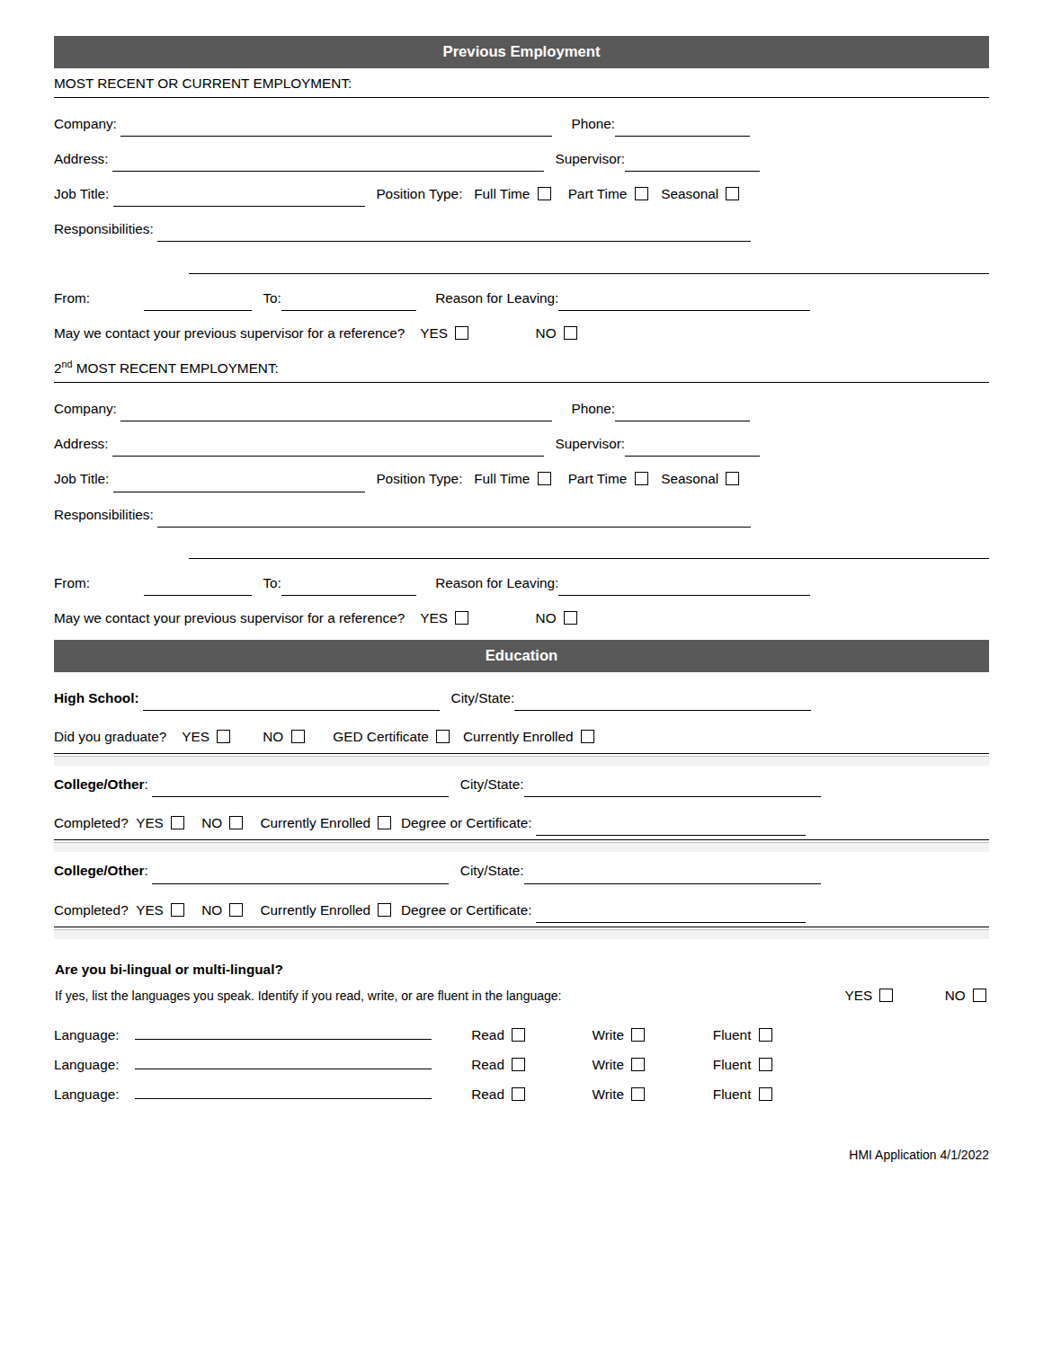Previous Employment
MOST RECENT OR CURRENT EMPLOYMENT:
Company: Phone:
Address: Supervisor:
Job Title: Position Type: Full Time Part Time Seasonal
Responsibilities:
From: To: Reason for Leaving:
May we contact your previous supervisor for a reference? YES NO
2nd MOST RECENT EMPLOYMENT:
Company: Phone:
Address: Supervisor:
Job Title: Position Type: Full Time Part Time Seasonal
Responsibilities:
From: To: Reason for Leaving:
May we contact your previous supervisor for a reference? YES NO
Education
High School: City/State:
Did you graduate? YES NO GED Certificate Currently Enrolled
College/Other: City/State:
Completed? YES NO Currently Enrolled Degree or Certificate:
College/Other: City/State:
Completed? YES NO Currently Enrolled Degree or Certificate:
| Are you bi-lingual or multi-lingual? If yes, list the languages you speak. Identify if you read, write, or are fluent in the language: | YES NO |
Language: Read Write Fluent
Language: Read Write Fluent
Language: Read Write Fluent
HMI Application 4/1/2022